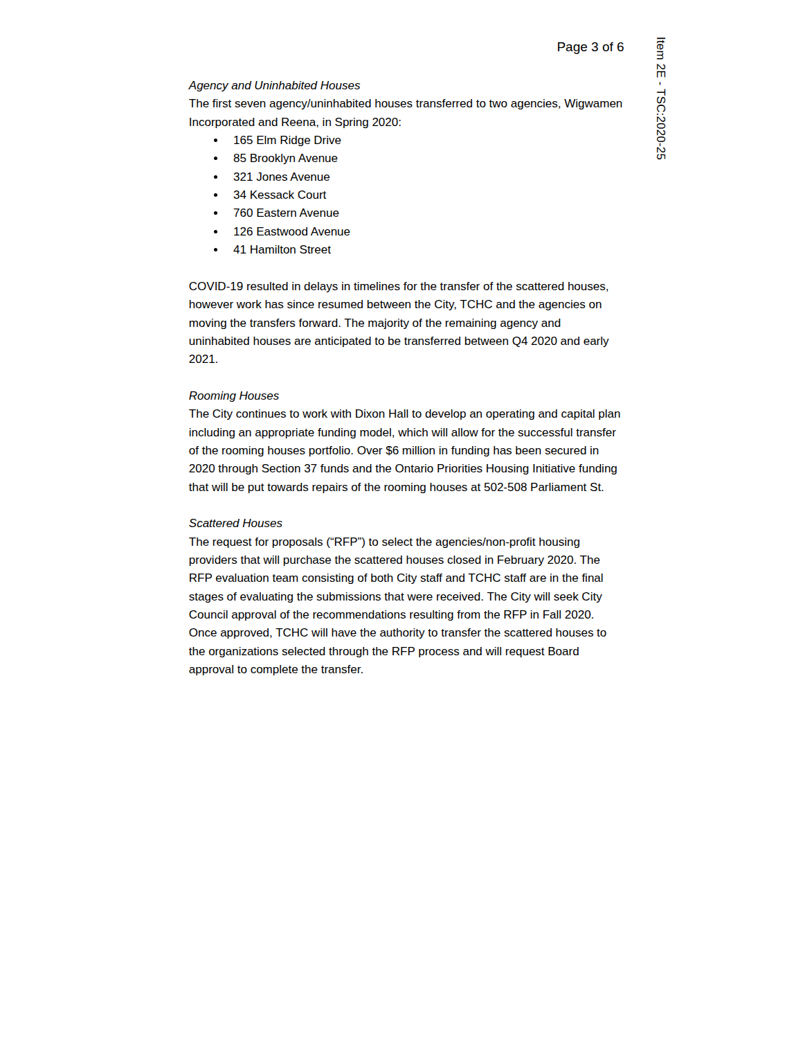Item 2E - TSC:2020-25
Page 3 of 6
Agency and Uninhabited Houses
The first seven agency/uninhabited houses transferred to two agencies, Wigwamen Incorporated and Reena, in Spring 2020:
165 Elm Ridge Drive
85 Brooklyn Avenue
321 Jones Avenue
34 Kessack Court
760 Eastern Avenue
126 Eastwood Avenue
41 Hamilton Street
COVID-19 resulted in delays in timelines for the transfer of the scattered houses, however work has since resumed between the City, TCHC and the agencies on moving the transfers forward. The majority of the remaining agency and uninhabited houses are anticipated to be transferred between Q4 2020 and early 2021.
Rooming Houses
The City continues to work with Dixon Hall to develop an operating and capital plan including an appropriate funding model, which will allow for the successful transfer of the rooming houses portfolio. Over $6 million in funding has been secured in 2020 through Section 37 funds and the Ontario Priorities Housing Initiative funding that will be put towards repairs of the rooming houses at 502-508 Parliament St.
Scattered Houses
The request for proposals (“RFP”) to select the agencies/non-profit housing providers that will purchase the scattered houses closed in February 2020. The RFP evaluation team consisting of both City staff and TCHC staff are in the final stages of evaluating the submissions that were received. The City will seek City Council approval of the recommendations resulting from the RFP in Fall 2020. Once approved, TCHC will have the authority to transfer the scattered houses to the organizations selected through the RFP process and will request Board approval to complete the transfer.